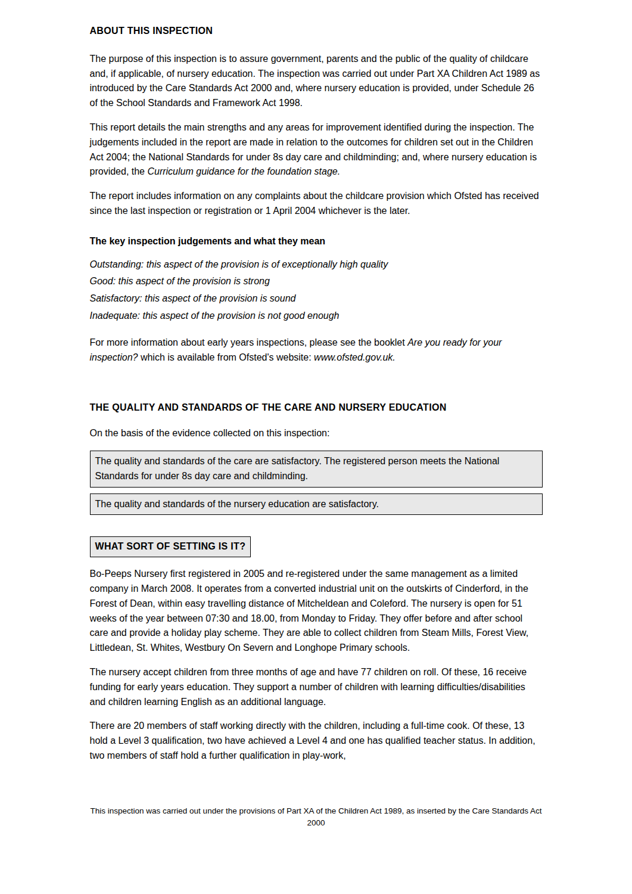ABOUT THIS INSPECTION
The purpose of this inspection is to assure government, parents and the public of the quality of childcare and, if applicable, of nursery education. The inspection was carried out under Part XA Children Act 1989 as introduced by the Care Standards Act 2000 and, where nursery education is provided, under Schedule 26 of the School Standards and Framework Act 1998.
This report details the main strengths and any areas for improvement identified during the inspection. The judgements included in the report are made in relation to the outcomes for children set out in the Children Act 2004; the National Standards for under 8s day care and childminding; and, where nursery education is provided, the Curriculum guidance for the foundation stage.
The report includes information on any complaints about the childcare provision which Ofsted has received since the last inspection or registration or 1 April 2004 whichever is the later.
The key inspection judgements and what they mean
Outstanding: this aspect of the provision is of exceptionally high quality
Good: this aspect of the provision is strong
Satisfactory: this aspect of the provision is sound
Inadequate: this aspect of the provision is not good enough
For more information about early years inspections, please see the booklet Are you ready for your inspection? which is available from Ofsted's website: www.ofsted.gov.uk.
THE QUALITY AND STANDARDS OF THE CARE AND NURSERY EDUCATION
On the basis of the evidence collected on this inspection:
The quality and standards of the care are satisfactory. The registered person meets the National Standards for under 8s day care and childminding.
The quality and standards of the nursery education are satisfactory.
WHAT SORT OF SETTING IS IT?
Bo-Peeps Nursery first registered in 2005 and re-registered under the same management as a limited company in March 2008. It operates from a converted industrial unit on the outskirts of Cinderford, in the Forest of Dean, within easy travelling distance of Mitcheldean and Coleford. The nursery is open for 51 weeks of the year between 07:30 and 18.00, from Monday to Friday. They offer before and after school care and provide a holiday play scheme. They are able to collect children from Steam Mills, Forest View, Littledean, St. Whites, Westbury On Severn and Longhope Primary schools.
The nursery accept children from three months of age and have 77 children on roll. Of these, 16 receive funding for early years education. They support a number of children with learning difficulties/disabilities and children learning English as an additional language.
There are 20 members of staff working directly with the children, including a full-time cook. Of these, 13 hold a Level 3 qualification, two have achieved a Level 4 and one has qualified teacher status. In addition, two members of staff hold a further qualification in play-work,
This inspection was carried out under the provisions of Part XA of the Children Act 1989, as inserted by the Care Standards Act 2000